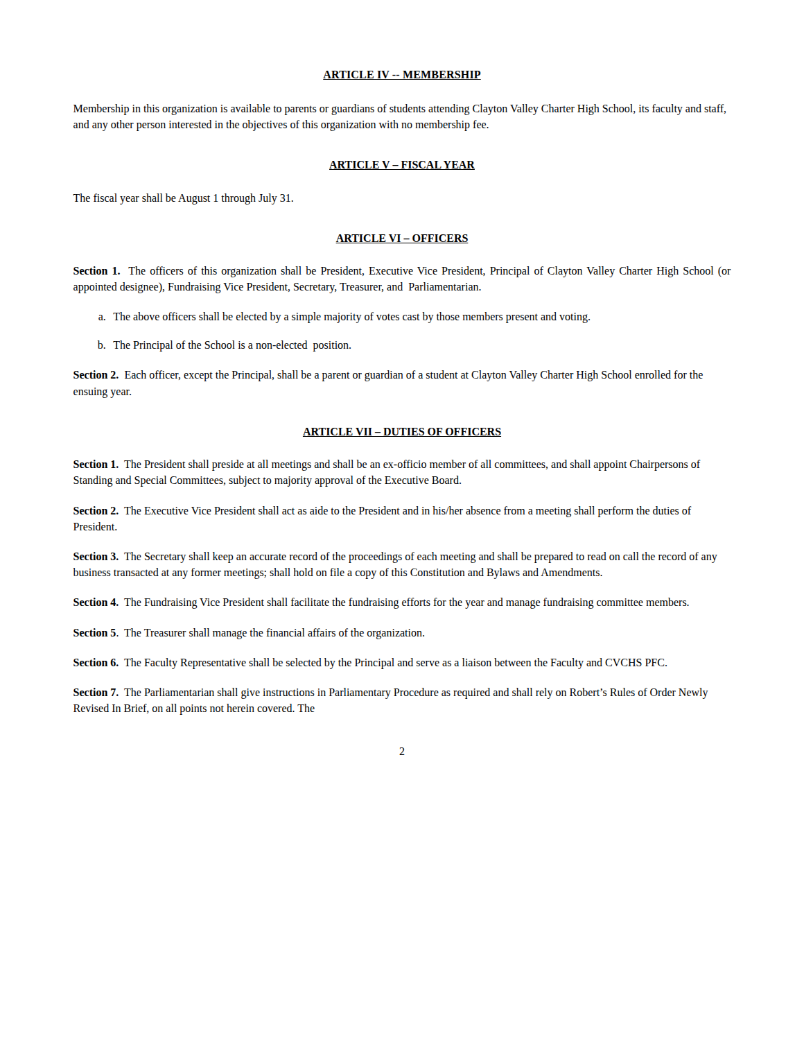ARTICLE IV -- MEMBERSHIP
Membership in this organization is available to parents or guardians of students attending Clayton Valley Charter High School, its faculty and staff, and any other person interested in the objectives of this organization with no membership fee.
ARTICLE V – FISCAL YEAR
The fiscal year shall be August 1 through July 31.
ARTICLE VI – OFFICERS
Section 1. The officers of this organization shall be President, Executive Vice President, Principal of Clayton Valley Charter High School (or appointed designee), Fundraising Vice President, Secretary, Treasurer, and Parliamentarian.
The above officers shall be elected by a simple majority of votes cast by those members present and voting.
The Principal of the School is a non-elected position.
Section 2. Each officer, except the Principal, shall be a parent or guardian of a student at Clayton Valley Charter High School enrolled for the ensuing year.
ARTICLE VII – DUTIES OF OFFICERS
Section 1. The President shall preside at all meetings and shall be an ex-officio member of all committees, and shall appoint Chairpersons of Standing and Special Committees, subject to majority approval of the Executive Board.
Section 2. The Executive Vice President shall act as aide to the President and in his/her absence from a meeting shall perform the duties of President.
Section 3. The Secretary shall keep an accurate record of the proceedings of each meeting and shall be prepared to read on call the record of any business transacted at any former meetings; shall hold on file a copy of this Constitution and Bylaws and Amendments.
Section 4. The Fundraising Vice President shall facilitate the fundraising efforts for the year and manage fundraising committee members.
Section 5. The Treasurer shall manage the financial affairs of the organization.
Section 6. The Faculty Representative shall be selected by the Principal and serve as a liaison between the Faculty and CVCHS PFC.
Section 7. The Parliamentarian shall give instructions in Parliamentary Procedure as required and shall rely on Robert’s Rules of Order Newly Revised In Brief, on all points not herein covered. The
2